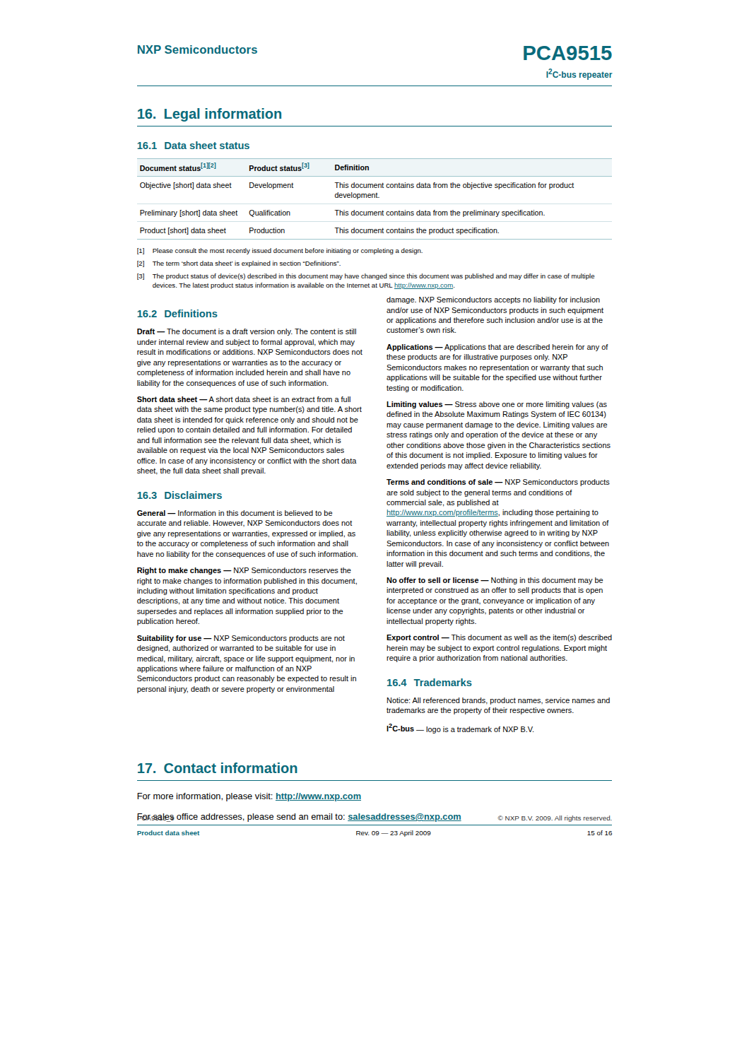NXP Semiconductors
PCA9515
I2C-bus repeater
16. Legal information
16.1 Data sheet status
| Document status [1] [2] | Product status [3] | Definition |
| --- | --- | --- |
| Objective [short] data sheet | Development | This document contains data from the objective specification for product development. |
| Preliminary [short] data sheet | Qualification | This document contains data from the preliminary specification. |
| Product [short] data sheet | Production | This document contains the product specification. |
[1]
Please consult the most recently issued document before initiating or completing a design.
[2]
The term ‘short data sheet’ is explained in section “Definitions”.
[3]
The product status of device(s) described in this document may have changed since this document was published and may differ in case of multiple devices. The latest product status information is available on the Internet at URL http://www.nxp.com.
16.2 Definitions
Draft — The document is a draft version only. The content is still under internal review and subject to formal approval, which may result in modifications or additions. NXP Semiconductors does not give any representations or warranties as to the accuracy or completeness of information included herein and shall have no liability for the consequences of use of such information.
Short data sheet — A short data sheet is an extract from a full data sheet with the same product type number(s) and title. A short data sheet is intended for quick reference only and should not be relied upon to contain detailed and full information. For detailed and full information see the relevant full data sheet, which is available on request via the local NXP Semiconductors sales office. In case of any inconsistency or conflict with the short data sheet, the full data sheet shall prevail.
16.3 Disclaimers
General — Information in this document is believed to be accurate and reliable. However, NXP Semiconductors does not give any representations or warranties, expressed or implied, as to the accuracy or completeness of such information and shall have no liability for the consequences of use of such information.
Right to make changes — NXP Semiconductors reserves the right to make changes to information published in this document, including without limitation specifications and product descriptions, at any time and without notice. This document supersedes and replaces all information supplied prior to the publication hereof.
Suitability for use — NXP Semiconductors products are not designed, authorized or warranted to be suitable for use in medical, military, aircraft, space or life support equipment, nor in applications where failure or malfunction of an NXP Semiconductors product can reasonably be expected to result in personal injury, death or severe property or environmental
damage. NXP Semiconductors accepts no liability for inclusion and/or use of NXP Semiconductors products in such equipment or applications and therefore such inclusion and/or use is at the customer’s own risk.
Applications — Applications that are described herein for any of these products are for illustrative purposes only. NXP Semiconductors makes no representation or warranty that such applications will be suitable for the specified use without further testing or modification.
Limiting values — Stress above one or more limiting values (as defined in the Absolute Maximum Ratings System of IEC 60134) may cause permanent damage to the device. Limiting values are stress ratings only and operation of the device at these or any other conditions above those given in the Characteristics sections of this document is not implied. Exposure to limiting values for extended periods may affect device reliability.
Terms and conditions of sale — NXP Semiconductors products are sold subject to the general terms and conditions of commercial sale, as published at http://www.nxp.com/profile/terms, including those pertaining to warranty, intellectual property rights infringement and limitation of liability, unless explicitly otherwise agreed to in writing by NXP Semiconductors. In case of any inconsistency or conflict between information in this document and such terms and conditions, the latter will prevail.
No offer to sell or license — Nothing in this document may be interpreted or construed as an offer to sell products that is open for acceptance or the grant, conveyance or implication of any license under any copyrights, patents or other industrial or intellectual property rights.
Export control — This document as well as the item(s) described herein may be subject to export control regulations. Export might require a prior authorization from national authorities.
16.4 Trademarks
Notice: All referenced brands, product names, service names and trademarks are the property of their respective owners.
I2C-bus — logo is a trademark of NXP B.V.
17. Contact information
For more information, please visit: http://www.nxp.com
For sales office addresses, please send an email to: salesaddresses@nxp.com
PCA9515_9
© NXP B.V. 2009. All rights reserved.
Product data sheet
Rev. 09 — 23 April 2009
15 of 16